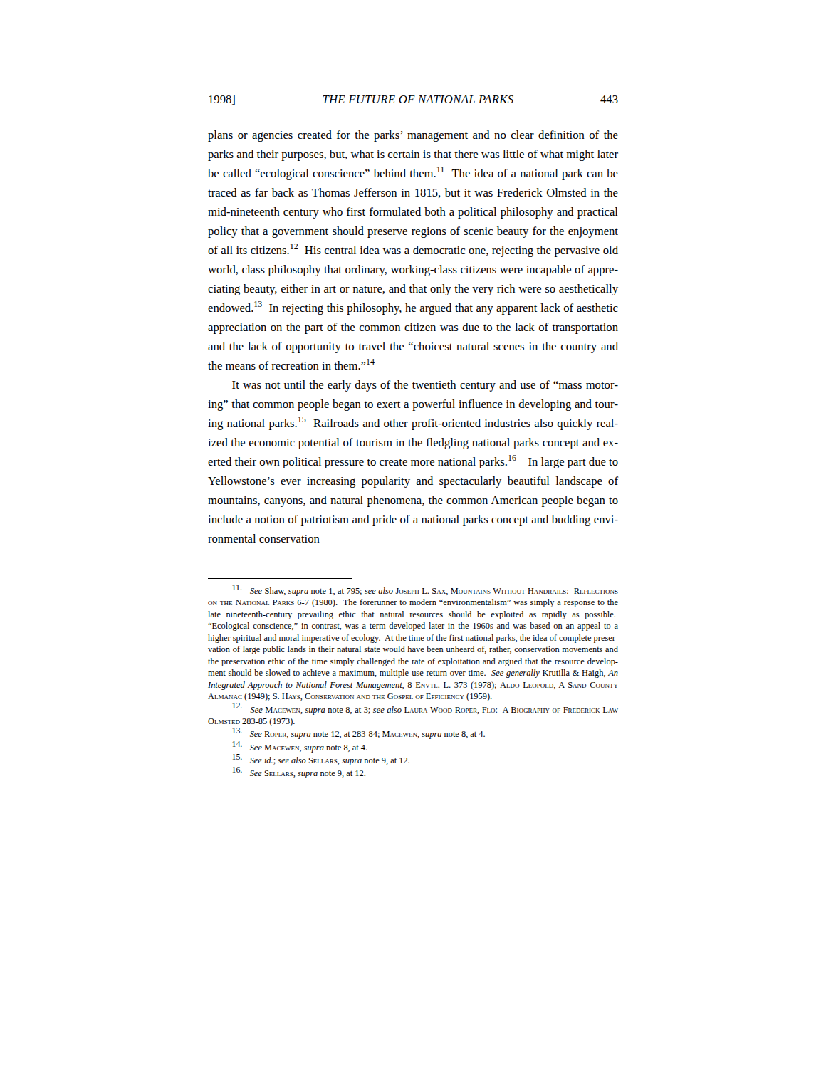1998] THE FUTURE OF NATIONAL PARKS 443
plans or agencies created for the parks’ management and no clear definition of the parks and their purposes, but, what is certain is that there was little of what might later be called “ecological conscience” behind them.11 The idea of a national park can be traced as far back as Thomas Jefferson in 1815, but it was Frederick Olmsted in the mid-nineteenth century who first formulated both a political philosophy and practical policy that a government should preserve regions of scenic beauty for the enjoyment of all its citizens.12 His central idea was a democratic one, rejecting the pervasive old world, class philosophy that ordinary, working-class citizens were incapable of appreciating beauty, either in art or nature, and that only the very rich were so aesthetically endowed.13 In rejecting this philosophy, he argued that any apparent lack of aesthetic appreciation on the part of the common citizen was due to the lack of transportation and the lack of opportunity to travel the “choicest natural scenes in the country and the means of recreation in them.”14
It was not until the early days of the twentieth century and use of “mass motoring” that common people began to exert a powerful influence in developing and touring national parks.15 Railroads and other profit-oriented industries also quickly realized the economic potential of tourism in the fledgling national parks concept and exerted their own political pressure to create more national parks.16 In large part due to Yellowstone’s ever increasing popularity and spectacularly beautiful landscape of mountains, canyons, and natural phenomena, the common American people began to include a notion of patriotism and pride of a national parks concept and budding environmental conservation
11. See Shaw, supra note 1, at 795; see also Joseph L. Sax, Mountains Without Handrails: Reflections on the National Parks 6-7 (1980). The forerunner to modern “environmentalism” was simply a response to the late nineteenth-century prevailing ethic that natural resources should be exploited as rapidly as possible. “Ecological conscience,” in contrast, was a term developed later in the 1960s and was based on an appeal to a higher spiritual and moral imperative of ecology. At the time of the first national parks, the idea of complete preservation of large public lands in their natural state would have been unheard of, rather, conservation movements and the preservation ethic of the time simply challenged the rate of exploitation and argued that the resource development should be slowed to achieve a maximum, multiple-use return over time. See generally Krutilla & Haigh, An Integrated Approach to National Forest Management, 8 Envtl. L. 373 (1978); Aldo Leopold, A Sand County Almanac (1949); S. Hays, Conservation and the Gospel of Efficiency (1959).
12. See Macewen, supra note 8, at 3; see also Laura Wood Roper, Flo: A Biography of Frederick Law Olmsted 283-85 (1973).
13. See Roper, supra note 12, at 283-84; Macewen, supra note 8, at 4.
14. See Macewen, supra note 8, at 4.
15. See id.; see also Sellars, supra note 9, at 12.
16. See Sellars, supra note 9, at 12.